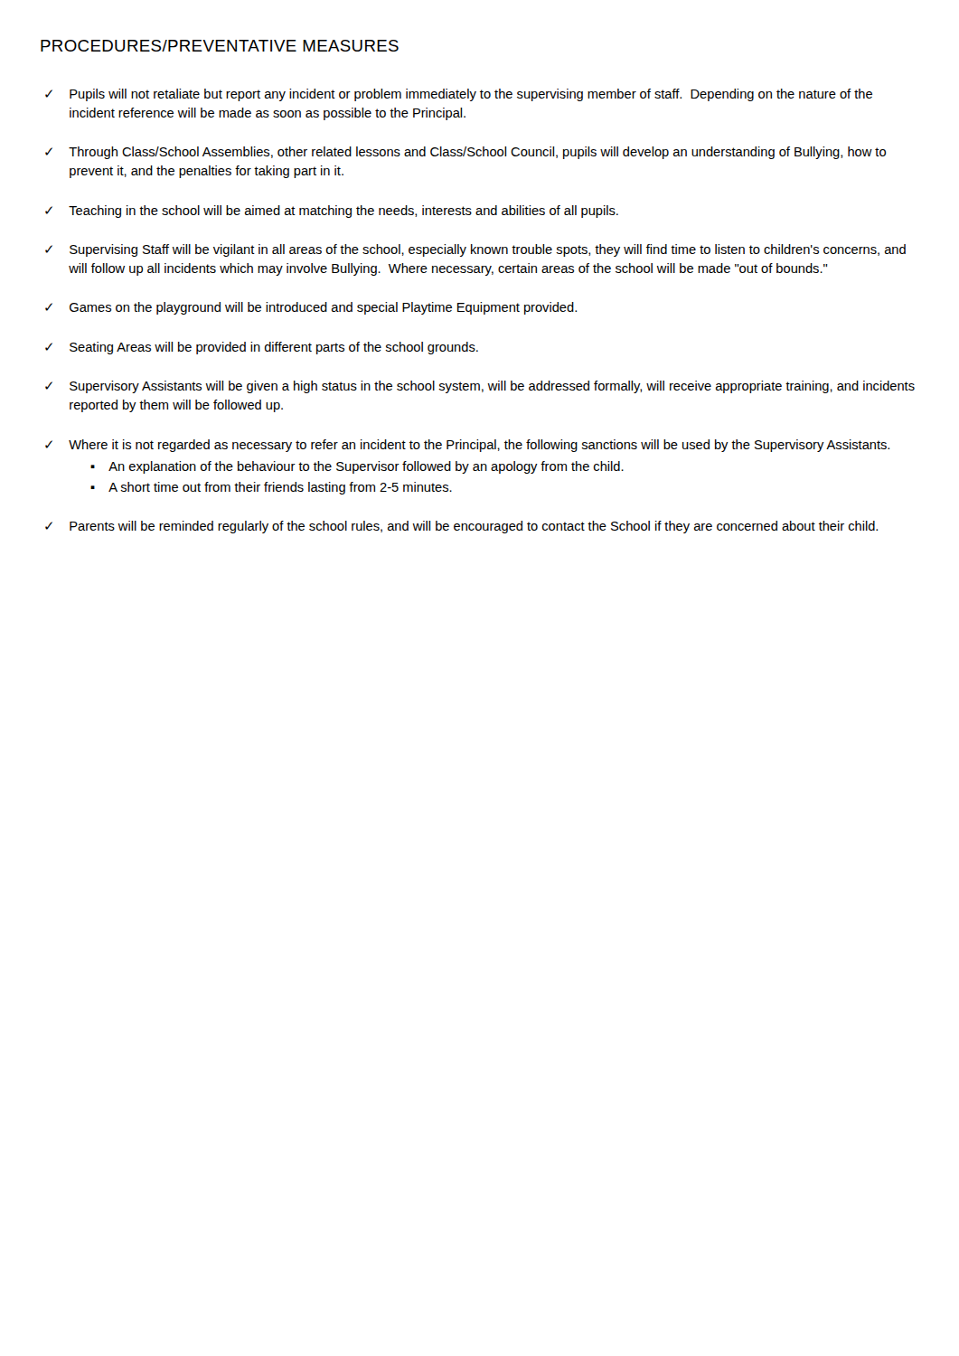PROCEDURES/PREVENTATIVE MEASURES
Pupils will not retaliate but report any incident or problem immediately to the supervising member of staff. Depending on the nature of the incident reference will be made as soon as possible to the Principal.
Through Class/School Assemblies, other related lessons and Class/School Council, pupils will develop an understanding of Bullying, how to prevent it, and the penalties for taking part in it.
Teaching in the school will be aimed at matching the needs, interests and abilities of all pupils.
Supervising Staff will be vigilant in all areas of the school, especially known trouble spots, they will find time to listen to children's concerns, and will follow up all incidents which may involve Bullying. Where necessary, certain areas of the school will be made "out of bounds."
Games on the playground will be introduced and special Playtime Equipment provided.
Seating Areas will be provided in different parts of the school grounds.
Supervisory Assistants will be given a high status in the school system, will be addressed formally, will receive appropriate training, and incidents reported by them will be followed up.
Where it is not regarded as necessary to refer an incident to the Principal, the following sanctions will be used by the Supervisory Assistants.
An explanation of the behaviour to the Supervisor followed by an apology from the child.
A short time out from their friends lasting from 2-5 minutes.
Parents will be reminded regularly of the school rules, and will be encouraged to contact the School if they are concerned about their child.